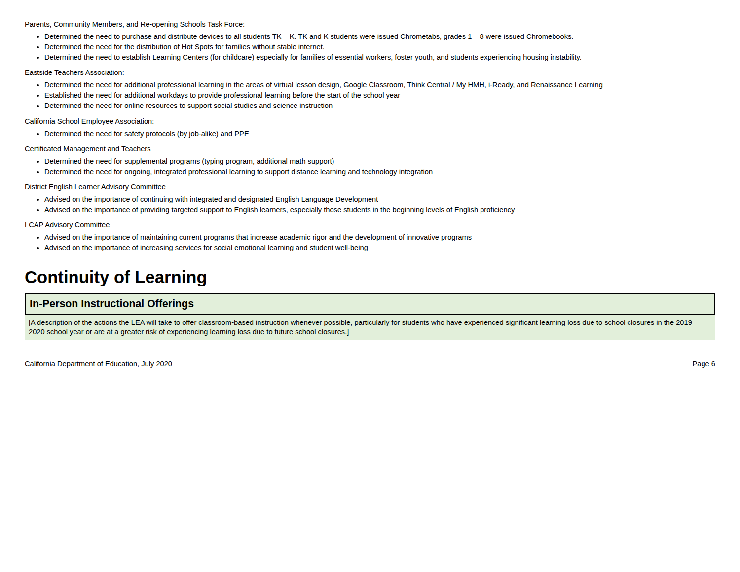Parents, Community Members, and Re-opening Schools Task Force:
Determined the need to purchase and distribute devices to all students TK – K. TK and K students were issued Chrometabs, grades 1 – 8 were issued Chromebooks.
Determined the need for the distribution of Hot Spots for families without stable internet.
Determined the need to establish Learning Centers (for childcare) especially for families of essential workers, foster youth, and students experiencing housing instability.
Eastside Teachers Association:
Determined the need for additional professional learning in the areas of virtual lesson design, Google Classroom, Think Central / My HMH, i-Ready, and Renaissance Learning
Established the need for additional workdays to provide professional learning before the start of the school year
Determined the need for online resources to support social studies and science instruction
California School Employee Association:
Determined the need for safety protocols (by job-alike) and PPE
Certificated Management and Teachers
Determined the need for supplemental programs (typing program, additional math support)
Determined the need for ongoing, integrated professional learning to support distance learning and technology integration
District English Learner Advisory Committee
Advised on the importance of continuing with integrated and designated English Language Development
Advised on the importance of providing targeted support to English learners, especially those students in the beginning levels of English proficiency
LCAP Advisory Committee
Advised on the importance of maintaining current programs that increase academic rigor and the development of innovative programs
Advised on the importance of increasing services for social emotional learning and student well-being
Continuity of Learning
In-Person Instructional Offerings
[A description of the actions the LEA will take to offer classroom-based instruction whenever possible, particularly for students who have experienced significant learning loss due to school closures in the 2019–2020 school year or are at a greater risk of experiencing learning loss due to future school closures.]
California Department of Education, July 2020 Page 6